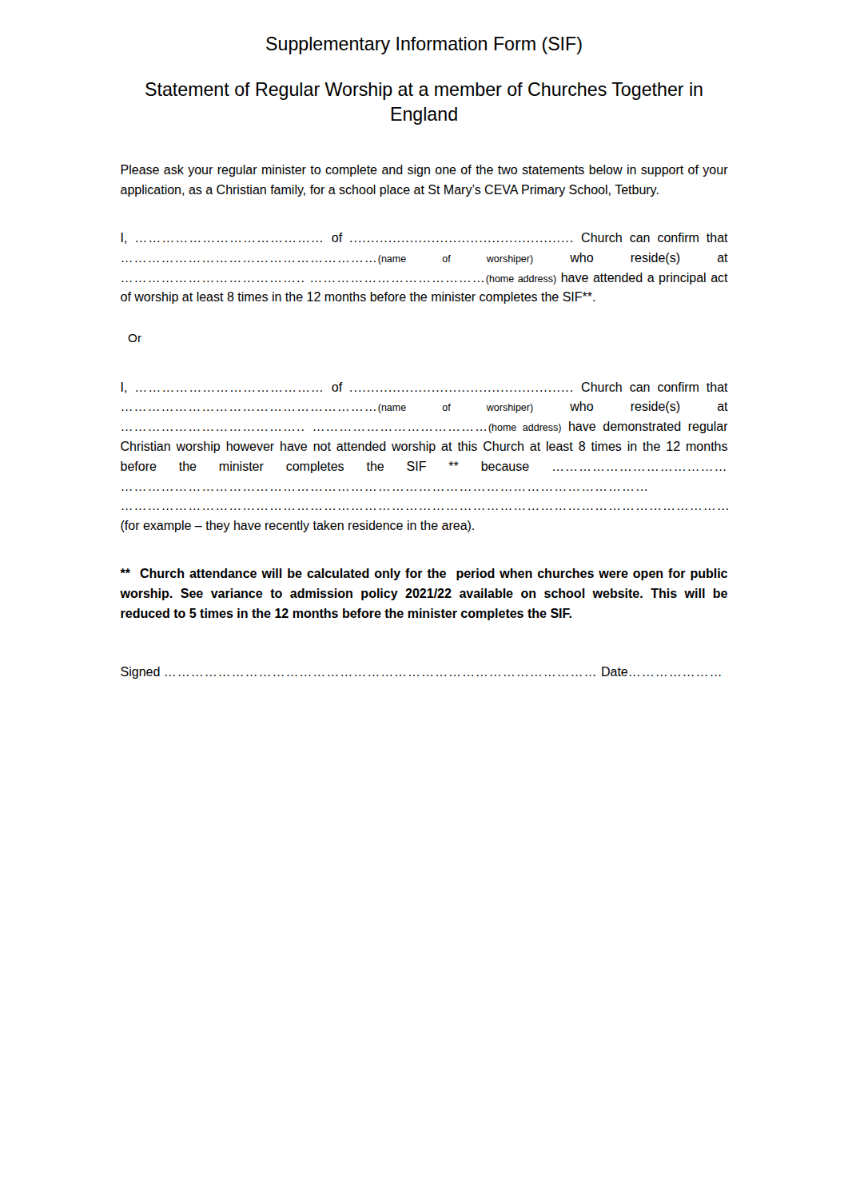Supplementary Information Form (SIF)
Statement of Regular Worship at a member of Churches Together in England
Please ask your regular minister to complete and sign one of the two statements below in support of your application, as a Christian family, for a school place at St Mary’s CEVA Primary School, Tetbury.
I, …………………………………… of .................................................... Church can confirm that …………………………………………………(name of worshiper) who reside(s) at ………………………………….. …………………………………(home address) have attended a principal act of worship at least 8 times in the 12 months before the minister completes the SIF**.
Or
I, …………………………………… of .................................................... Church can confirm that …………………………………………………(name of worshiper) who reside(s) at ………………………………….. …………………………………(home address) have demonstrated regular Christian worship however have not attended worship at this Church at least 8 times in the 12 months before the minister completes the SIF ** because ………………………………… ……………………………………………………………………………………………………… ……………………………………………………………………………………………………………………… (for example – they have recently taken residence in the area).
** Church attendance will be calculated only for the period when churches were open for public worship. See variance to admission policy 2021/22 available on school website. This will be reduced to 5 times in the 12 months before the minister completes the SIF.
Signed …………………………………………………………………………………… Date…………………